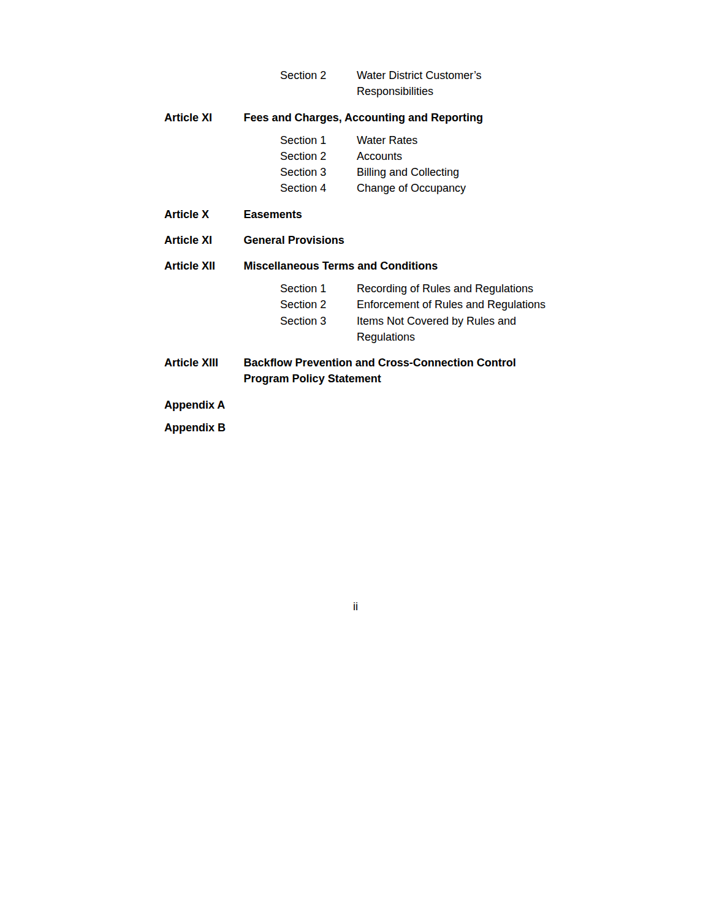| | / Section 2 / Water District Customer’s Responsibilities / |
| Article XI | Fees and Charges, Accounting and Reporting |
| | / Section 1 / Water Rates / / Section 2 / Accounts / / Section 3 / Billing and Collecting / / Section 4 / Change of Occupancy / |
| Article X | Easements |
| Article XI | General Provisions |
| Article XII | Miscellaneous Terms and Conditions |
| | / Section 1 / Recording of Rules and Regulations / / Section 2 / Enforcement of Rules and Regulations / / Section 3 / Items Not Covered by Rules and Regulations / |
| Article XIII | Backflow Prevention and Cross-Connection Control Program Policy Statement |
Appendix A
Appendix B
ii